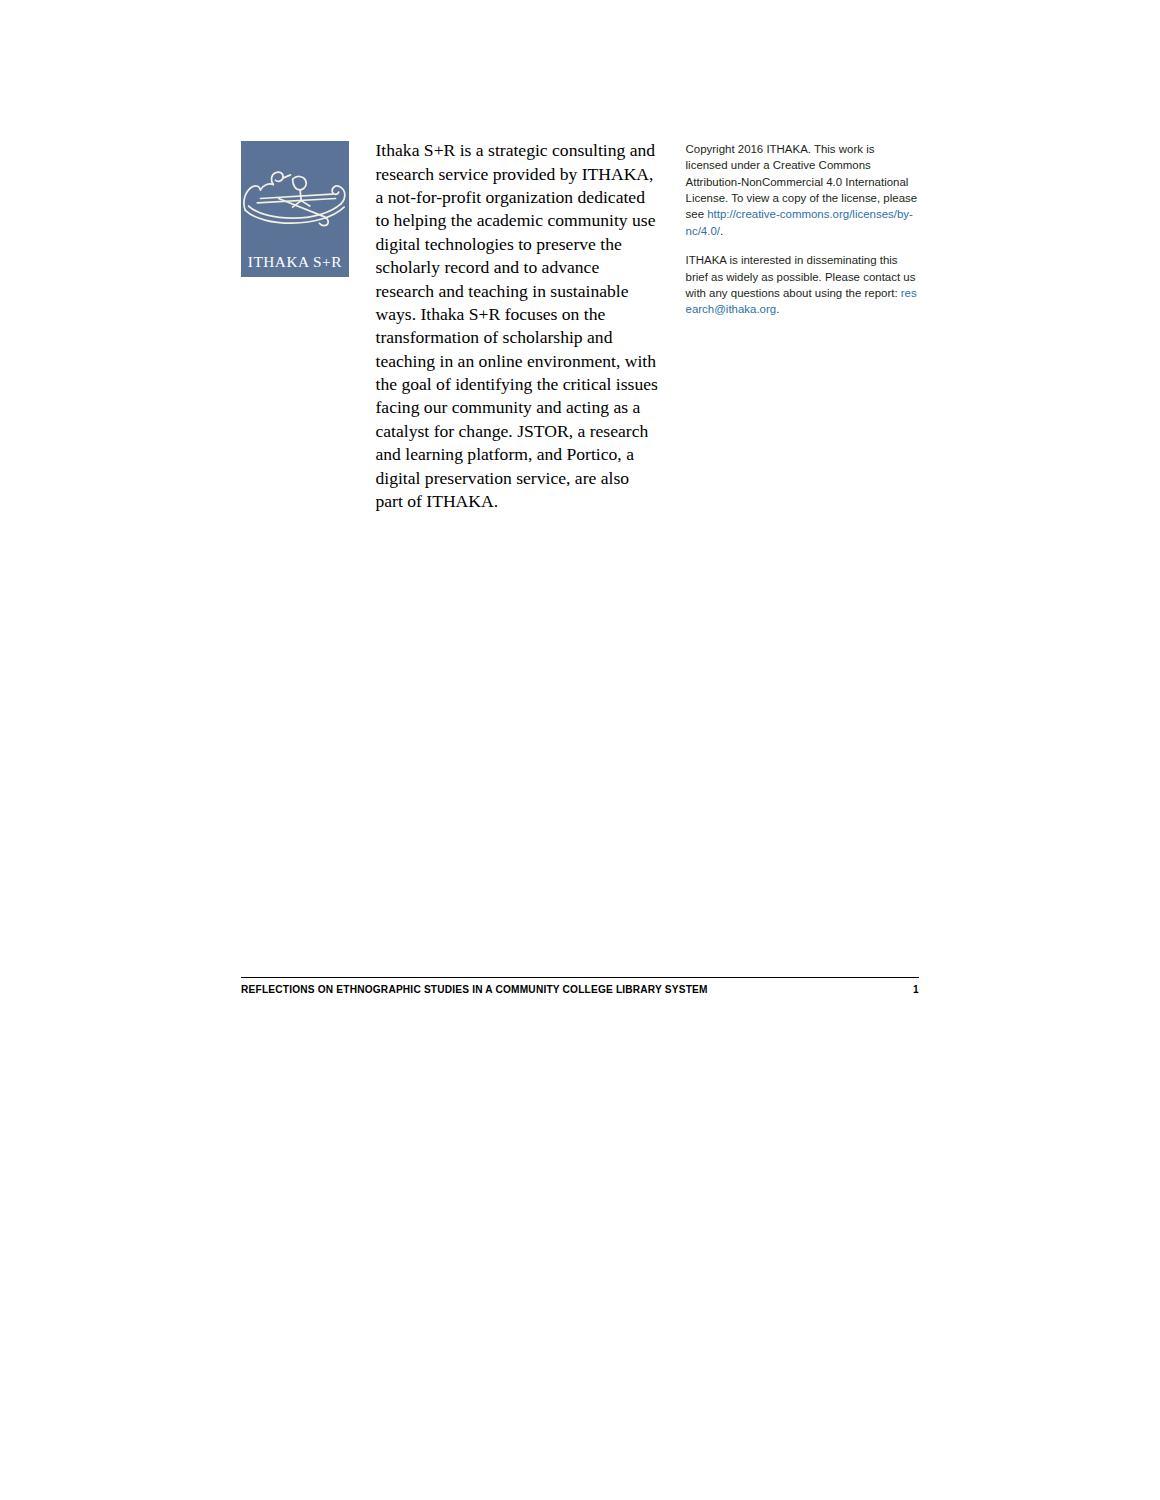ITHAKA S+R
Ithaka S+R is a strategic consulting and research service provided by ITHAKA, a not-for-profit organization dedicated to helping the academic community use digital technologies to preserve the scholarly record and to advance research and teaching in sustainable ways. Ithaka S+R focuses on the transformation of scholarship and teaching in an online environment, with the goal of identifying the critical issues facing our community and acting as a catalyst for change. JSTOR, a research and learning platform, and Portico, a digital preservation service, are also part of ITHAKA.
Copyright 2016 ITHAKA. This work is licensed under a Creative Commons Attribution-NonCommercial 4.0 International License. To view a copy of the license, please see http://creative-commons.org/licenses/by-nc/4.0/.
ITHAKA is interested in disseminating this brief as widely as possible. Please contact us with any questions about using the report: research@ithaka.org.
Reflections on Ethnographic Studies in a Community College Library System 1